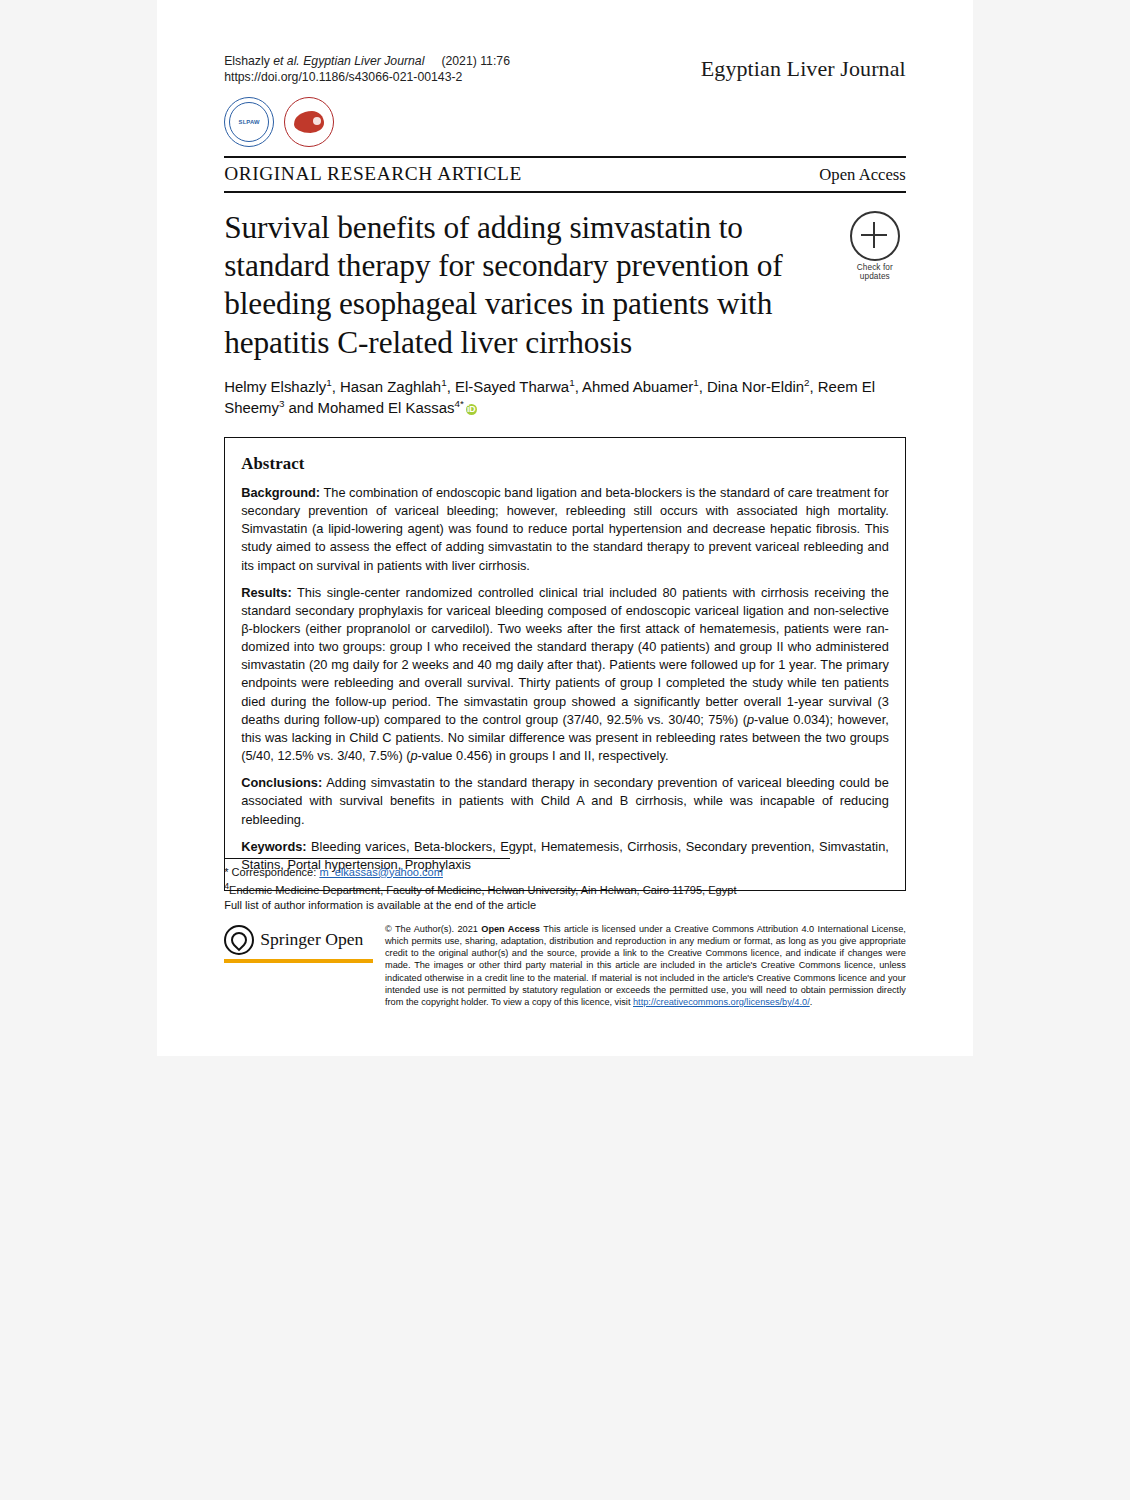Elshazly et al. Egyptian Liver Journal (2021) 11:76
https://doi.org/10.1186/s43066-021-00143-2
Egyptian Liver Journal
SLPAW
ORIGINAL RESEARCH ARTICLE
Open Access
Survival benefits of adding simvastatin to standard therapy for secondary prevention of bleeding esophageal varices in patients with hepatitis C-related liver cirrhosis
Check for
updates
Helmy Elshazly1, Hasan Zaghlah1, El-Sayed Tharwa1, Ahmed Abuamer1, Dina Nor-Eldin2, Reem El Sheemy3 and Mohamed El Kassas4*iD
Abstract
Background: The combination of endoscopic band ligation and beta-blockers is the standard of care treatment for secondary prevention of variceal bleeding; however, rebleeding still occurs with associated high mortality. Simvastatin (a lipid-lowering agent) was found to reduce portal hypertension and decrease hepatic fibrosis. This study aimed to assess the effect of adding simvastatin to the standard therapy to prevent variceal rebleeding and its impact on survival in patients with liver cirrhosis.
Results: This single-center randomized controlled clinical trial included 80 patients with cirrhosis receiving the standard secondary prophylaxis for variceal bleeding composed of endoscopic variceal ligation and non-selective β-blockers (either propranolol or carvedilol). Two weeks after the first attack of hematemesis, patients were randomized into two groups: group I who received the standard therapy (40 patients) and group II who administered simvastatin (20 mg daily for 2 weeks and 40 mg daily after that). Patients were followed up for 1 year. The primary endpoints were rebleeding and overall survival. Thirty patients of group I completed the study while ten patients died during the follow-up period. The simvastatin group showed a significantly better overall 1-year survival (3 deaths during follow-up) compared to the control group (37/40, 92.5% vs. 30/40; 75%) (p-value 0.034); however, this was lacking in Child C patients. No similar difference was present in rebleeding rates between the two groups (5/40, 12.5% vs. 3/40, 7.5%) (p-value 0.456) in groups I and II, respectively.
Conclusions: Adding simvastatin to the standard therapy in secondary prevention of variceal bleeding could be associated with survival benefits in patients with Child A and B cirrhosis, while was incapable of reducing rebleeding.
Keywords: Bleeding varices, Beta-blockers, Egypt, Hematemesis, Cirrhosis, Secondary prevention, Simvastatin, Statins, Portal hypertension, Prophylaxis
* Correspondence: m_elkassas@yahoo.com
4Endemic Medicine Department, Faculty of Medicine, Helwan University, Ain Helwan, Cairo 11795, Egypt
Full list of author information is available at the end of the article
Springer Open
© The Author(s). 2021 Open Access This article is licensed under a Creative Commons Attribution 4.0 International License, which permits use, sharing, adaptation, distribution and reproduction in any medium or format, as long as you give appropriate credit to the original author(s) and the source, provide a link to the Creative Commons licence, and indicate if changes were made. The images or other third party material in this article are included in the article's Creative Commons licence, unless indicated otherwise in a credit line to the material. If material is not included in the article's Creative Commons licence and your intended use is not permitted by statutory regulation or exceeds the permitted use, you will need to obtain permission directly from the copyright holder. To view a copy of this licence, visit http://creativecommons.org/licenses/by/4.0/.